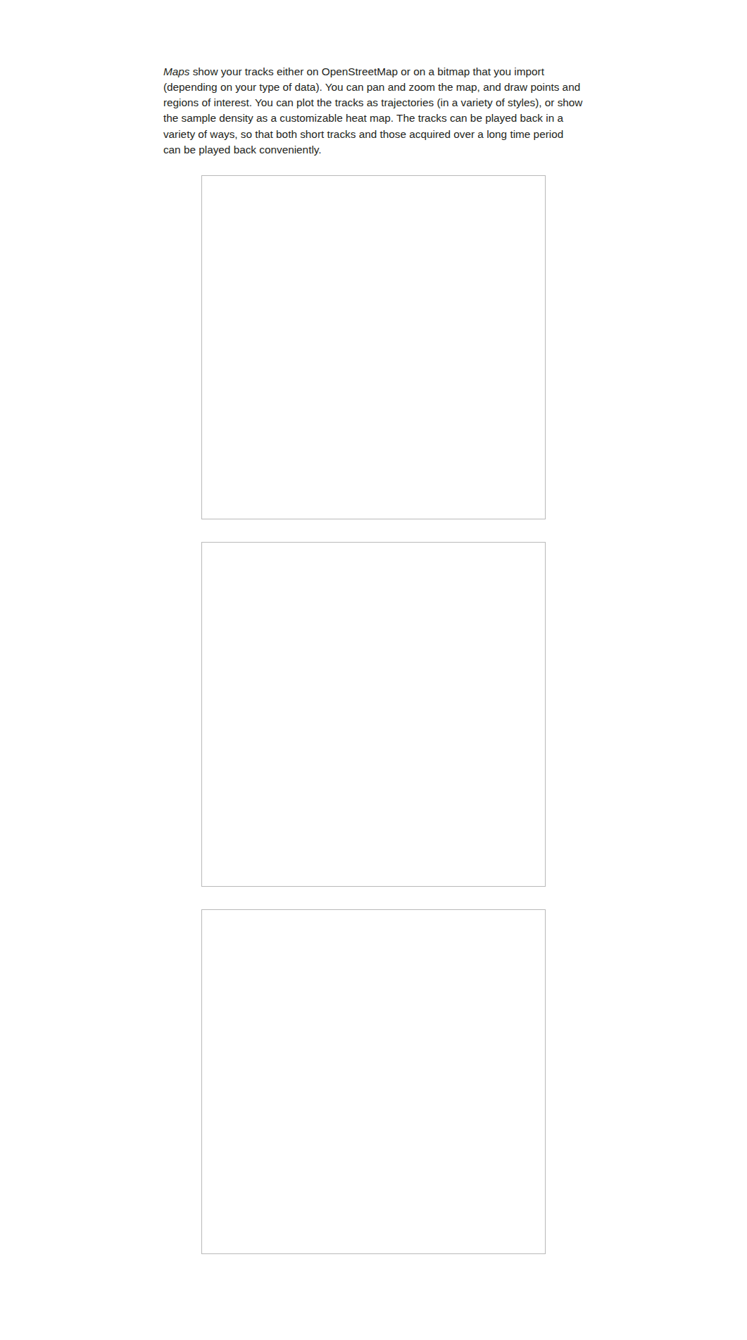Maps show your tracks either on OpenStreetMap or on a bitmap that you import (depending on your type of data). You can pan and zoom the map, and draw points and regions of interest. You can plot the tracks as trajectories (in a variety of styles), or show the sample density as a customizable heat map. The tracks can be played back in a variety of ways, so that both short tracks and those acquired over a long time period can be played back conveniently.